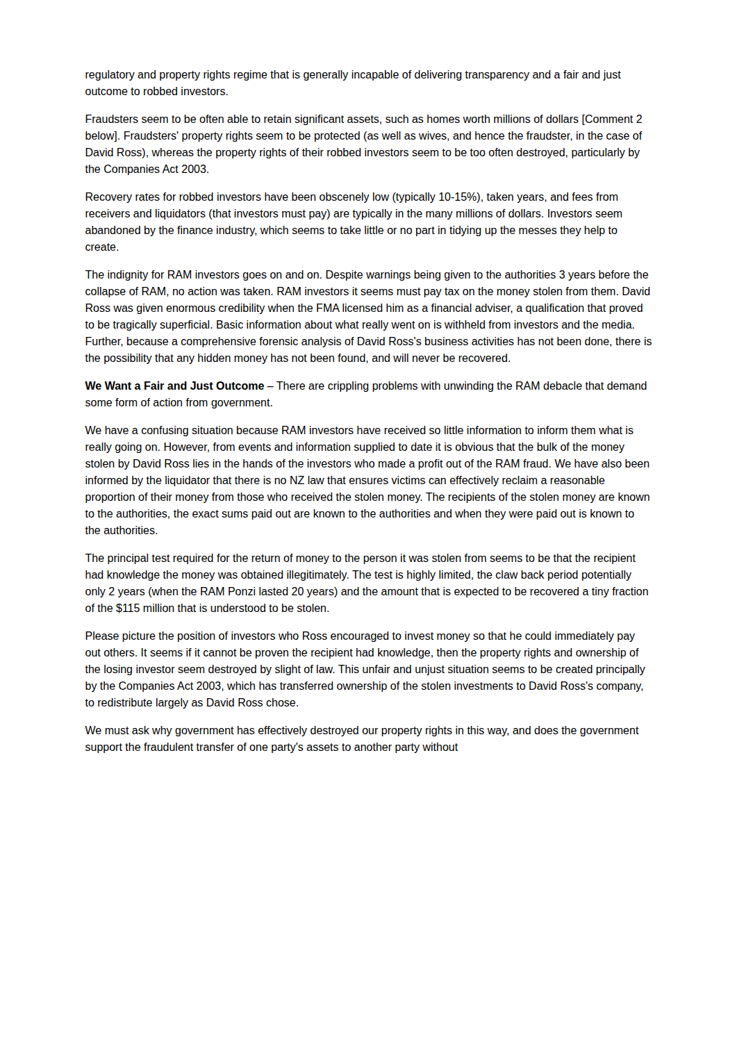regulatory and property rights regime that is generally incapable of delivering transparency and a fair and just outcome to robbed investors.
Fraudsters seem to be often able to retain significant assets, such as homes worth millions of dollars [Comment 2 below]. Fraudsters' property rights seem to be protected (as well as wives, and hence the fraudster, in the case of David Ross), whereas the property rights of their robbed investors seem to be too often destroyed, particularly by the Companies Act 2003.
Recovery rates for robbed investors have been obscenely low (typically 10-15%), taken years, and fees from receivers and liquidators (that investors must pay) are typically in the many millions of dollars. Investors seem abandoned by the finance industry, which seems to take little or no part in tidying up the messes they help to create.
The indignity for RAM investors goes on and on. Despite warnings being given to the authorities 3 years before the collapse of RAM, no action was taken. RAM investors it seems must pay tax on the money stolen from them. David Ross was given enormous credibility when the FMA licensed him as a financial adviser, a qualification that proved to be tragically superficial. Basic information about what really went on is withheld from investors and the media. Further, because a comprehensive forensic analysis of David Ross's business activities has not been done, there is the possibility that any hidden money has not been found, and will never be recovered.
We Want a Fair and Just Outcome – There are crippling problems with unwinding the RAM debacle that demand some form of action from government.
We have a confusing situation because RAM investors have received so little information to inform them what is really going on. However, from events and information supplied to date it is obvious that the bulk of the money stolen by David Ross lies in the hands of the investors who made a profit out of the RAM fraud. We have also been informed by the liquidator that there is no NZ law that ensures victims can effectively reclaim a reasonable proportion of their money from those who received the stolen money. The recipients of the stolen money are known to the authorities, the exact sums paid out are known to the authorities and when they were paid out is known to the authorities.
The principal test required for the return of money to the person it was stolen from seems to be that the recipient had knowledge the money was obtained illegitimately. The test is highly limited, the claw back period potentially only 2 years (when the RAM Ponzi lasted 20 years) and the amount that is expected to be recovered a tiny fraction of the $115 million that is understood to be stolen.
Please picture the position of investors who Ross encouraged to invest money so that he could immediately pay out others. It seems if it cannot be proven the recipient had knowledge, then the property rights and ownership of the losing investor seem destroyed by slight of law. This unfair and unjust situation seems to be created principally by the Companies Act 2003, which has transferred ownership of the stolen investments to David Ross's company, to redistribute largely as David Ross chose.
We must ask why government has effectively destroyed our property rights in this way, and does the government support the fraudulent transfer of one party's assets to another party without